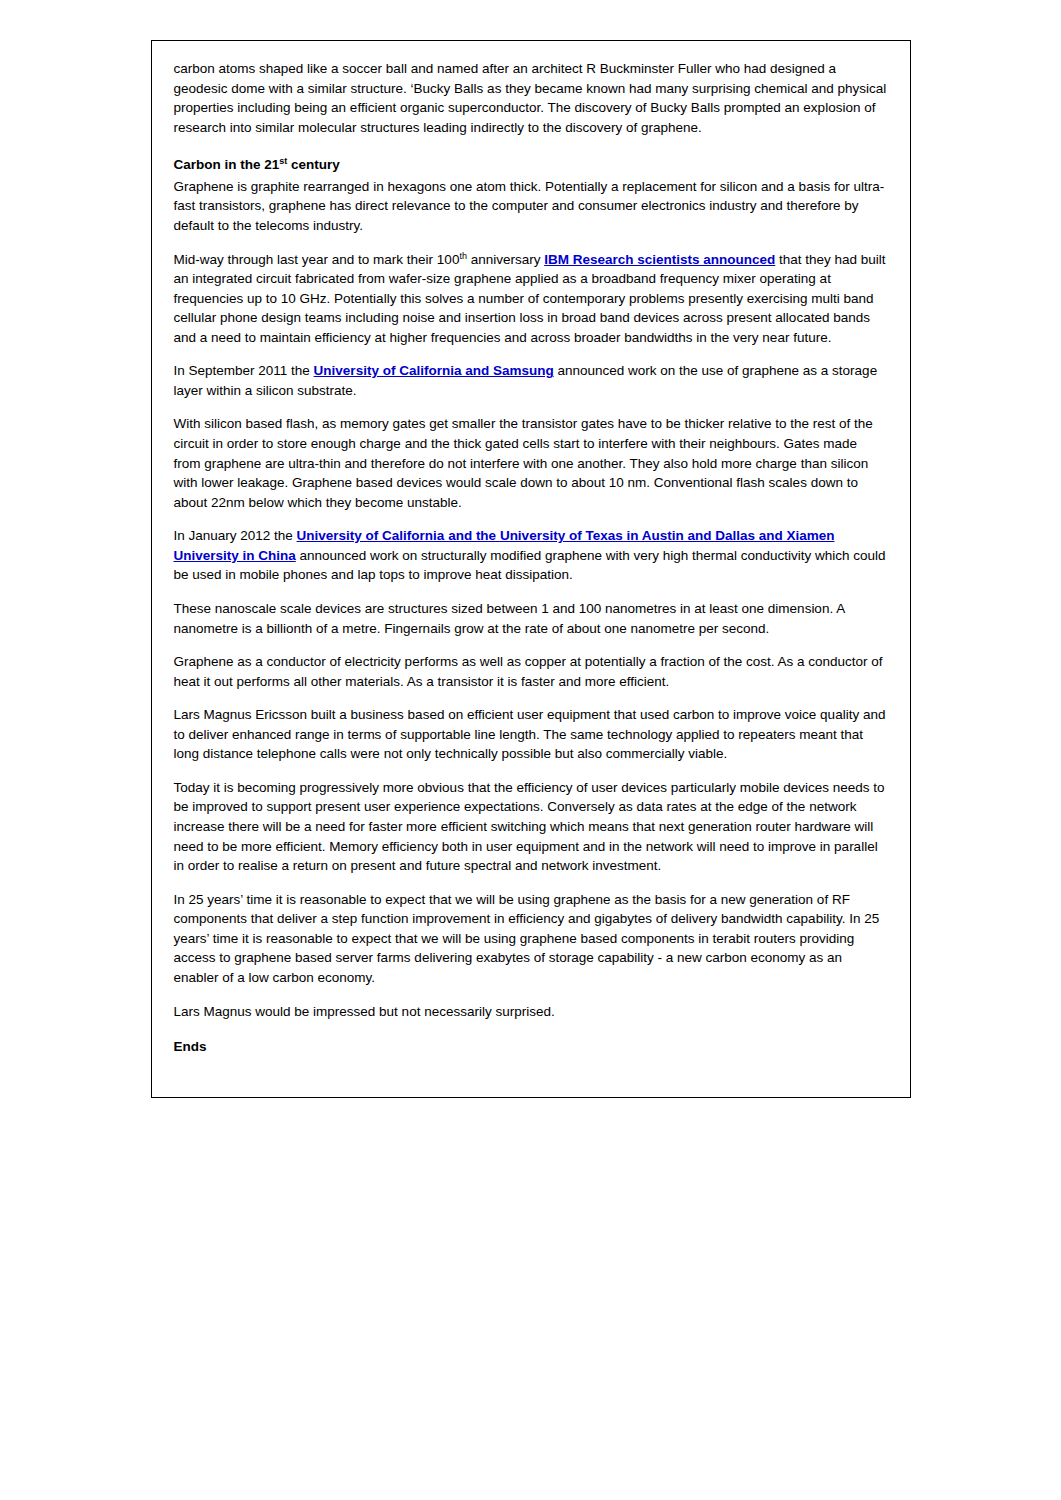carbon atoms shaped like a soccer ball and named after an architect R Buckminster Fuller who had designed a geodesic dome with a similar structure. ‘Bucky Balls as they became known had many surprising chemical and physical properties including being an efficient organic superconductor. The discovery of Bucky Balls prompted an explosion of research into similar molecular structures leading indirectly to the discovery of graphene.
Carbon in the 21st century
Graphene is graphite rearranged in hexagons one atom thick. Potentially a replacement for silicon and a basis for ultra-fast transistors, graphene has direct relevance to the computer and consumer electronics industry and therefore by default to the telecoms industry.
Mid-way through last year and to mark their 100th anniversary IBM Research scientists announced that they had built an integrated circuit fabricated from wafer-size graphene applied as a broadband frequency mixer operating at frequencies up to 10 GHz. Potentially this solves a number of contemporary problems presently exercising multi band cellular phone design teams including noise and insertion loss in broad band devices across present allocated bands and a need to maintain efficiency at higher frequencies and across broader bandwidths in the very near future.
In September 2011 the University of California and Samsung announced work on the use of graphene as a storage layer within a silicon substrate.
With silicon based flash, as memory gates get smaller the transistor gates have to be thicker relative to the rest of the circuit in order to store enough charge and the thick gated cells start to interfere with their neighbours. Gates made from graphene are ultra-thin and therefore do not interfere with one another. They also hold more charge than silicon with lower leakage. Graphene based devices would scale down to about 10 nm. Conventional flash scales down to about 22nm below which they become unstable.
In January 2012 the University of California and the University of Texas in Austin and Dallas and Xiamen University in China announced work on structurally modified graphene with very high thermal conductivity which could be used in mobile phones and lap tops to improve heat dissipation.
These nanoscale scale devices are structures sized between 1 and 100 nanometres in at least one dimension. A nanometre is a billionth of a metre. Fingernails grow at the rate of about one nanometre per second.
Graphene as a conductor of electricity performs as well as copper at potentially a fraction of the cost. As a conductor of heat it out performs all other materials. As a transistor it is faster and more efficient.
Lars Magnus Ericsson built a business based on efficient user equipment that used carbon to improve voice quality and to deliver enhanced range in terms of supportable line length. The same technology applied to repeaters meant that long distance telephone calls were not only technically possible but also commercially viable.
Today it is becoming progressively more obvious that the efficiency of user devices particularly mobile devices needs to be improved to support present user experience expectations. Conversely as data rates at the edge of the network increase there will be a need for faster more efficient switching which means that next generation router hardware will need to be more efficient. Memory efficiency both in user equipment and in the network will need to improve in parallel in order to realise a return on present and future spectral and network investment.
In 25 years’ time it is reasonable to expect that we will be using graphene as the basis for a new generation of RF components that deliver a step function improvement in efficiency and gigabytes of delivery bandwidth capability. In 25 years’ time it is reasonable to expect that we will be using graphene based components in terabit routers providing access to graphene based server farms delivering exabytes of storage capability - a new carbon economy as an enabler of a low carbon economy.
Lars Magnus would be impressed but not necessarily surprised.
Ends